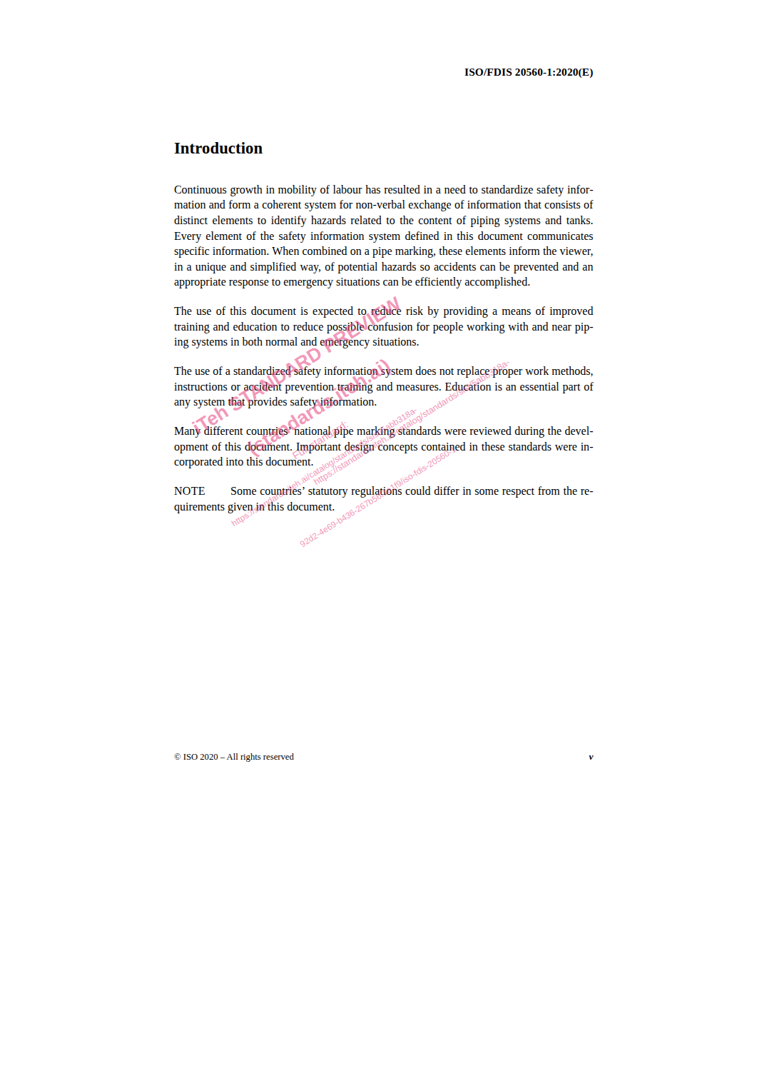ISO/FDIS 20560-1:2020(E)
Introduction
Continuous growth in mobility of labour has resulted in a need to standardize safety information and form a coherent system for non-verbal exchange of information that consists of distinct elements to identify hazards related to the content of piping systems and tanks. Every element of the safety information system defined in this document communicates specific information. When combined on a pipe marking, these elements inform the viewer, in a unique and simplified way, of potential hazards so accidents can be prevented and an appropriate response to emergency situations can be efficiently accomplished.
The use of this document is expected to reduce risk by providing a means of improved training and education to reduce possible confusion for people working with and near piping systems in both normal and emergency situations.
The use of a standardized safety information system does not replace proper work methods, instructions or accident prevention training and measures. Education is an essential part of any system that provides safety information.
Many different countries’ national pipe marking standards were reviewed during the development of this document. Important design concepts contained in these standards were incorporated into this document.
NOTE Some countries’ statutory regulations could differ in some respect from the requirements given in this document.
iTeh STANDARD PREVIEW
(standards.iteh.ai)
Full standard:
https://standards.iteh.ai/catalog/standards/sist/5abb318a-
https://standards.iteh.ai/catalog/standards/sist/5abb318a-
92d2-4e69-b436-267b56f1e1f9/iso-fdis-20560-1
© ISO 2020 – All rights reserved
v